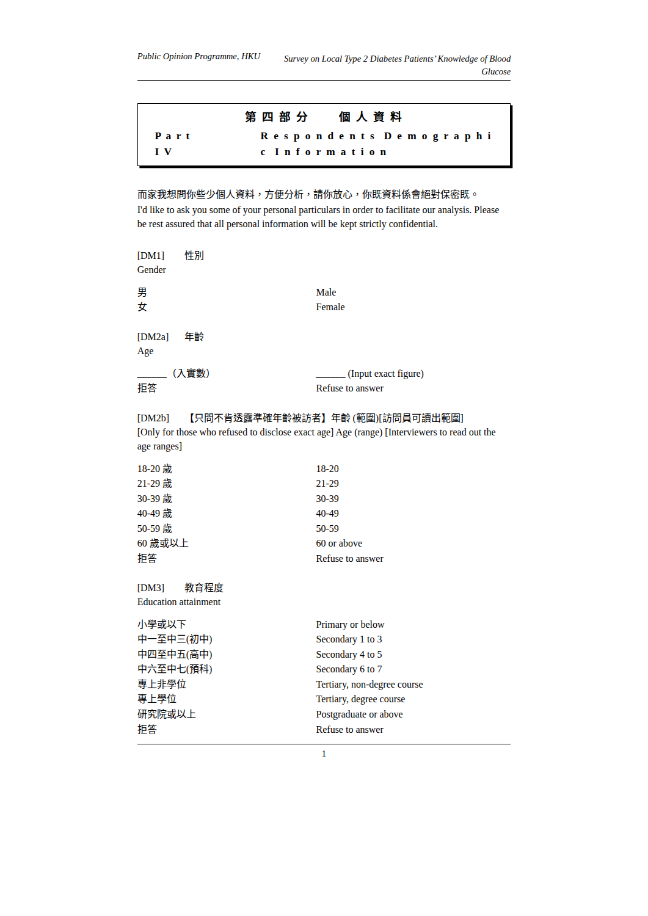Public Opinion Programme, HKU Survey on Local Type 2 Diabetes Patients’ Knowledge of Blood Glucose
第 四 部 分 個 人 資 料
P a r t I V R e s p o n d e n t s D e m o g r a p h i c I n f o r m a t i o n
而家我想問你些少個人資料，方便分析，請你放心，你既資料係會絕對保密既。 I'd like to ask you some of your personal particulars in order to facilitate our analysis. Please be rest assured that all personal information will be kept strictly confidential.
[DM1] 性別 Gender
男
女
Male
Female
[DM2a] 年齡 Age
______（入實數）
拒答
______ (Input exact figure)
Refuse to answer
[DM2b]【只問不肯透露準確年齡被訪者】年齡 (範圍)[訪問員可讀出範圍] [Only for those who refused to disclose exact age] Age (range) [Interviewers to read out the age ranges]
18-20 歲
21-29 歲
30-39 歲
40-49 歲
50-59 歲
60 歲或以上
拒答
18-20
21-29
30-39
40-49
50-59
60 or above
Refuse to answer
[DM3] 教育程度 Education attainment
小學或以下
中一至中三(初中)
中四至中五(高中)
中六至中七(預科)
專上非學位
專上學位
研究院或以上
拒答
Primary or below
Secondary 1 to 3
Secondary 4 to 5
Secondary 6 to 7
Tertiary, non-degree course
Tertiary, degree course
Postgraduate or above
Refuse to answer
1